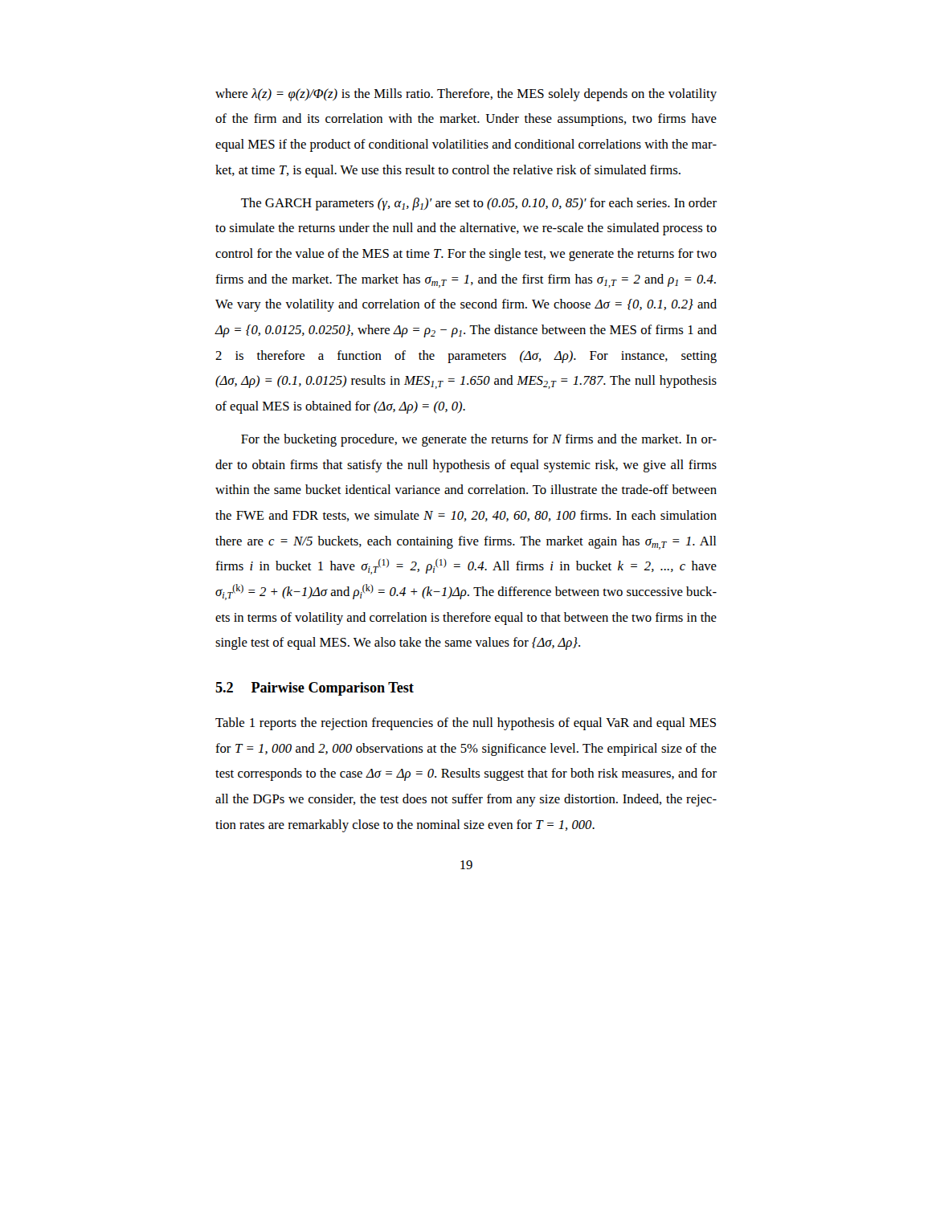where λ(z) = φ(z)/Φ(z) is the Mills ratio. Therefore, the MES solely depends on the volatility of the firm and its correlation with the market. Under these assumptions, two firms have equal MES if the product of conditional volatilities and conditional correlations with the market, at time T, is equal. We use this result to control the relative risk of simulated firms.
The GARCH parameters (γ, α1, β1)′ are set to (0.05, 0.10, 0, 85)′ for each series. In order to simulate the returns under the null and the alternative, we re-scale the simulated process to control for the value of the MES at time T. For the single test, we generate the returns for two firms and the market. The market has σm,T = 1, and the first firm has σ1,T = 2 and ρ1 = 0.4. We vary the volatility and correlation of the second firm. We choose Δσ = {0, 0.1, 0.2} and Δρ = {0, 0.0125, 0.0250}, where Δρ = ρ2 − ρ1. The distance between the MES of firms 1 and 2 is therefore a function of the parameters (Δσ, Δρ). For instance, setting (Δσ, Δρ) = (0.1, 0.0125) results in MES1,T = 1.650 and MES2,T = 1.787. The null hypothesis of equal MES is obtained for (Δσ, Δρ) = (0, 0).
For the bucketing procedure, we generate the returns for N firms and the market. In order to obtain firms that satisfy the null hypothesis of equal systemic risk, we give all firms within the same bucket identical variance and correlation. To illustrate the trade-off between the FWE and FDR tests, we simulate N = 10, 20, 40, 60, 80, 100 firms. In each simulation there are c = N/5 buckets, each containing five firms. The market again has σm,T = 1. All firms i in bucket 1 have σi,T(1) = 2, ρi(1) = 0.4. All firms i in bucket k = 2, ..., c have σi,T(k) = 2 + (k−1)Δσ and ρi(k) = 0.4 + (k−1)Δρ. The difference between two successive buckets in terms of volatility and correlation is therefore equal to that between the two firms in the single test of equal MES. We also take the same values for {Δσ, Δρ}.
5.2 Pairwise Comparison Test
Table 1 reports the rejection frequencies of the null hypothesis of equal VaR and equal MES for T = 1, 000 and 2, 000 observations at the 5% significance level. The empirical size of the test corresponds to the case Δσ = Δρ = 0. Results suggest that for both risk measures, and for all the DGPs we consider, the test does not suffer from any size distortion. Indeed, the rejection rates are remarkably close to the nominal size even for T = 1, 000.
19